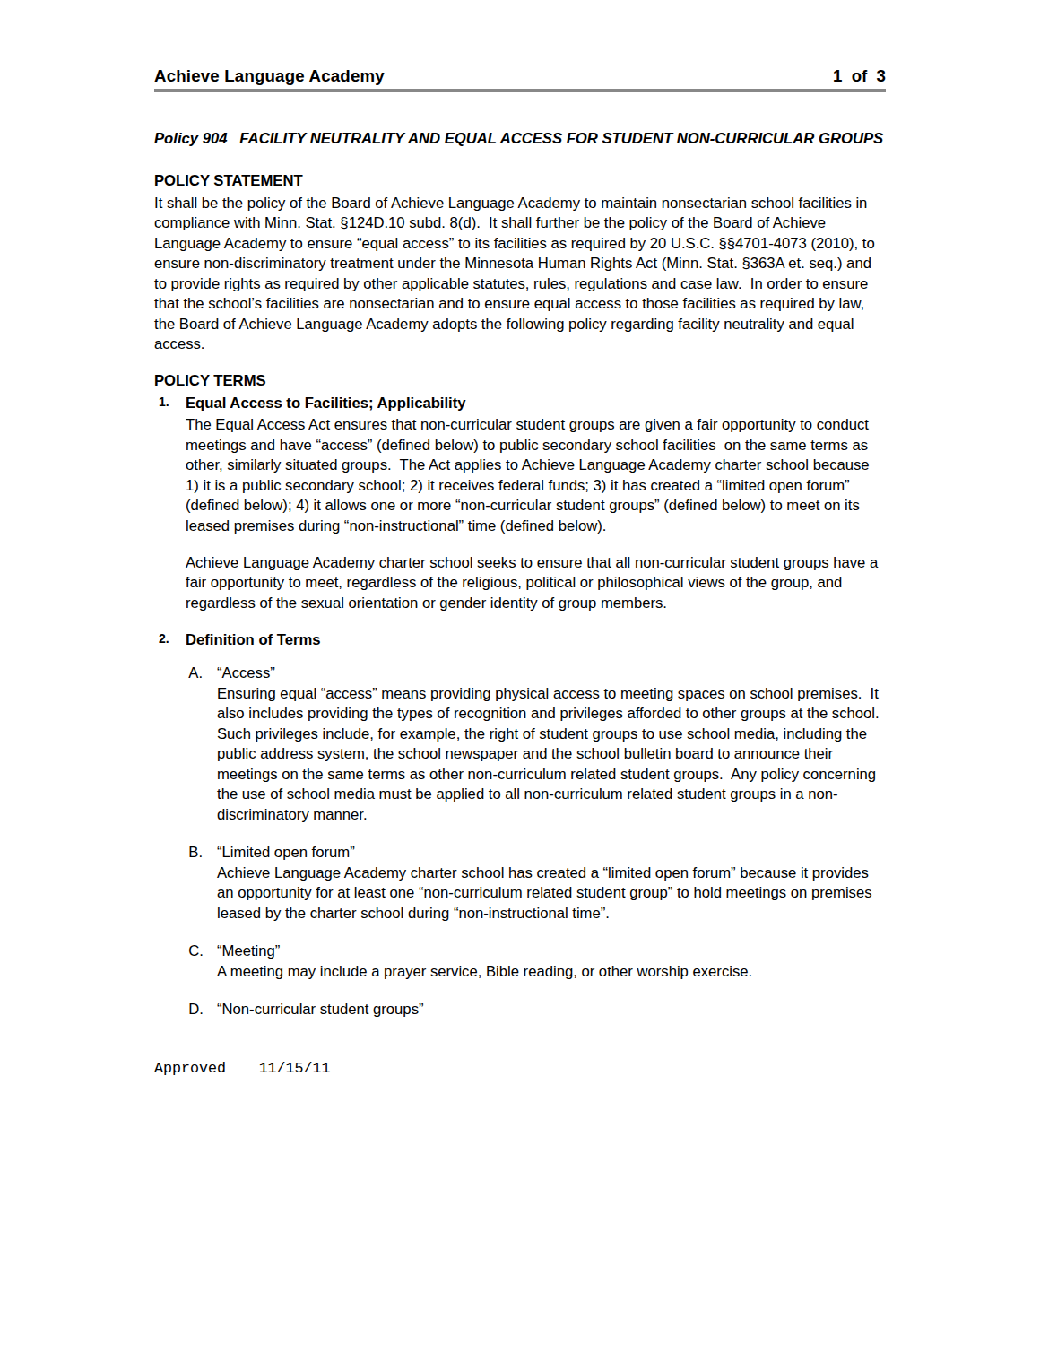Achieve Language Academy 1 of 3
Policy 904 FACILITY NEUTRALITY AND EQUAL ACCESS FOR STUDENT NON-CURRICULAR GROUPS
Policy Statement
It shall be the policy of the Board of Achieve Language Academy to maintain nonsectarian school facilities in compliance with Minn. Stat. §124D.10 subd. 8(d). It shall further be the policy of the Board of Achieve Language Academy to ensure “equal access” to its facilities as required by 20 U.S.C. §§4701-4073 (2010), to ensure non-discriminatory treatment under the Minnesota Human Rights Act (Minn. Stat. §363A et. seq.) and to provide rights as required by other applicable statutes, rules, regulations and case law. In order to ensure that the school’s facilities are nonsectarian and to ensure equal access to those facilities as required by law, the Board of Achieve Language Academy adopts the following policy regarding facility neutrality and equal access.
Policy Terms
Equal Access to Facilities; Applicability
The Equal Access Act ensures that non-curricular student groups are given a fair opportunity to conduct meetings and have “access” (defined below) to public secondary school facilities on the same terms as other, similarly situated groups. The Act applies to Achieve Language Academy charter school because 1) it is a public secondary school; 2) it receives federal funds; 3) it has created a “limited open forum” (defined below); 4) it allows one or more “non-curricular student groups” (defined below) to meet on its leased premises during “non-instructional” time (defined below).
Achieve Language Academy charter school seeks to ensure that all non-curricular student groups have a fair opportunity to meet, regardless of the religious, political or philosophical views of the group, and regardless of the sexual orientation or gender identity of group members.
Definition of Terms
“Access”
Ensuring equal “access” means providing physical access to meeting spaces on school premises. It also includes providing the types of recognition and privileges afforded to other groups at the school. Such privileges include, for example, the right of student groups to use school media, including the public address system, the school newspaper and the school bulletin board to announce their meetings on the same terms as other non-curriculum related student groups. Any policy concerning the use of school media must be applied to all non-curriculum related student groups in a non-discriminatory manner.
“Limited open forum”
Achieve Language Academy charter school has created a “limited open forum” because it provides an opportunity for at least one “non-curriculum related student group” to hold meetings on premises leased by the charter school during “non-instructional time”.
“Meeting”
A meeting may include a prayer service, Bible reading, or other worship exercise.
“Non-curricular student groups”
Approved 11/15/11